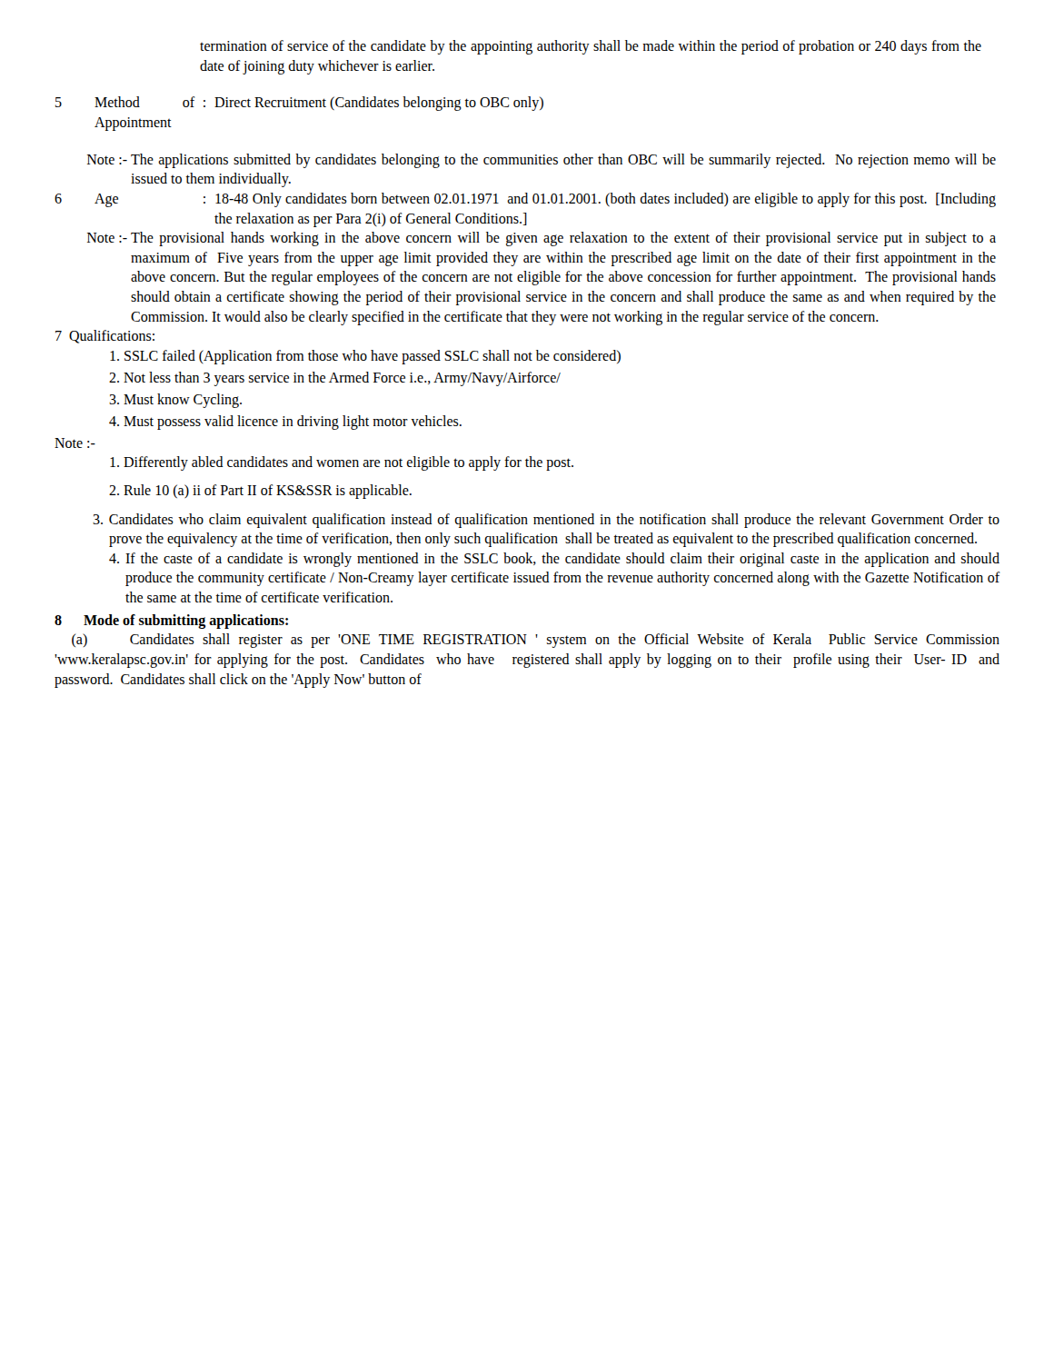termination of service of the candidate by the appointing authority shall be made within the period of probation or 240 days from the date of joining duty whichever is earlier.
| 5 | Method of Appointment | : | Direct Recruitment (Candidates belonging to OBC only) |
| Note :- | The applications submitted by candidates belonging to the communities other than OBC will be summarily rejected. No rejection memo will be issued to them individually. |
| 6 | Age | : | 18-48 Only candidates born between 02.01.1971 and 01.01.2001. (both dates included) are eligible to apply for this post. [Including the relaxation as per Para 2(i) of General Conditions.] |
| Note :- | The provisional hands working in the above concern will be given age relaxation to the extent of their provisional service put in subject to a maximum of Five years from the upper age limit provided they are within the prescribed age limit on the date of their first appointment in the above concern. But the regular employees of the concern are not eligible for the above concession for further appointment. The provisional hands should obtain a certificate showing the period of their provisional service in the concern and shall produce the same as and when required by the Commission. It would also be clearly specified in the certificate that they were not working in the regular service of the concern. |
7 Qualifications:
1. SSLC failed (Application from those who have passed SSLC shall not be considered)
2. Not less than 3 years service in the Armed Force i.e., Army/Navy/Airforce/
3. Must know Cycling.
4. Must possess valid licence in driving light motor vehicles.
Note :-
1. Differently abled candidates and women are not eligible to apply for the post.
2. Rule 10 (a) ii of Part II of KS&SSR is applicable.
3. Candidates who claim equivalent qualification instead of qualification mentioned in the notification shall produce the relevant Government Order to prove the equivalency at the time of verification, then only such qualification shall be treated as equivalent to the prescribed qualification concerned.
4. If the caste of a candidate is wrongly mentioned in the SSLC book, the candidate should claim their original caste in the application and should produce the community certificate / Non-Creamy layer certificate issued from the revenue authority concerned along with the Gazette Notification of the same at the time of certificate verification.
8 Mode of submitting applications:
(a) Candidates shall register as per 'ONE TIME REGISTRATION ' system on the Official Website of Kerala Public Service Commission 'www.keralapsc.gov.in' for applying for the post. Candidates who have registered shall apply by logging on to their profile using their User- ID and password. Candidates shall click on the 'Apply Now' button of